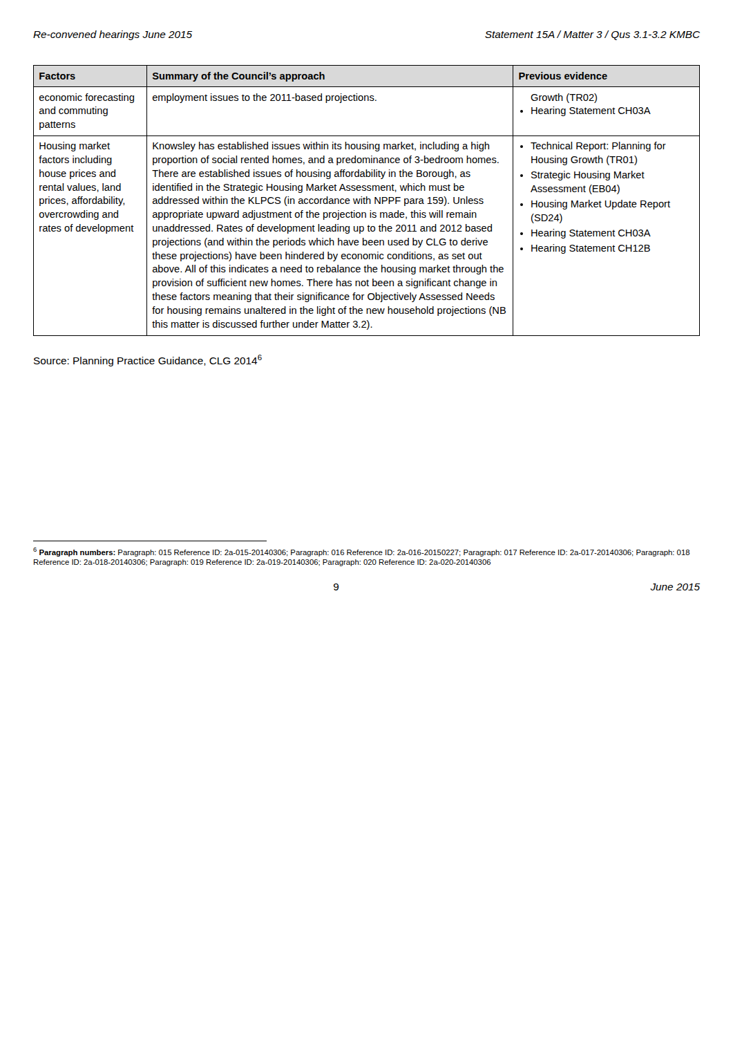Re-convened hearings June 2015 Statement 15A / Matter 3 / Qus 3.1-3.2 KMBC
| Factors | Summary of the Council’s approach | Previous evidence |
| --- | --- | --- |
| economic forecasting and commuting patterns | employment issues to the 2011-based projections. | Growth (TR02) Hearing Statement CH03A |
| Housing market factors including house prices and rental values, land prices, affordability, overcrowding and rates of development | Knowsley has established issues within its housing market, including a high proportion of social rented homes, and a predominance of 3-bedroom homes. There are established issues of housing affordability in the Borough, as identified in the Strategic Housing Market Assessment, which must be addressed within the KLPCS (in accordance with NPPF para 159). Unless appropriate upward adjustment of the projection is made, this will remain unaddressed. Rates of development leading up to the 2011 and 2012 based projections (and within the periods which have been used by CLG to derive these projections) have been hindered by economic conditions, as set out above. All of this indicates a need to rebalance the housing market through the provision of sufficient new homes. There has not been a significant change in these factors meaning that their significance for Objectively Assessed Needs for housing remains unaltered in the light of the new household projections (NB this matter is discussed further under Matter 3.2). | Technical Report: Planning for Housing Growth (TR01) Strategic Housing Market Assessment (EB04) Housing Market Update Report (SD24) Hearing Statement CH03A Hearing Statement CH12B |
Source: Planning Practice Guidance, CLG 20146
6 Paragraph numbers: Paragraph: 015 Reference ID: 2a-015-20140306; Paragraph: 016 Reference ID: 2a-016-20150227; Paragraph: 017 Reference ID: 2a-017-20140306; Paragraph: 018 Reference ID: 2a-018-20140306; Paragraph: 019 Reference ID: 2a-019-20140306; Paragraph: 020 Reference ID: 2a-020-20140306
9 June 2015